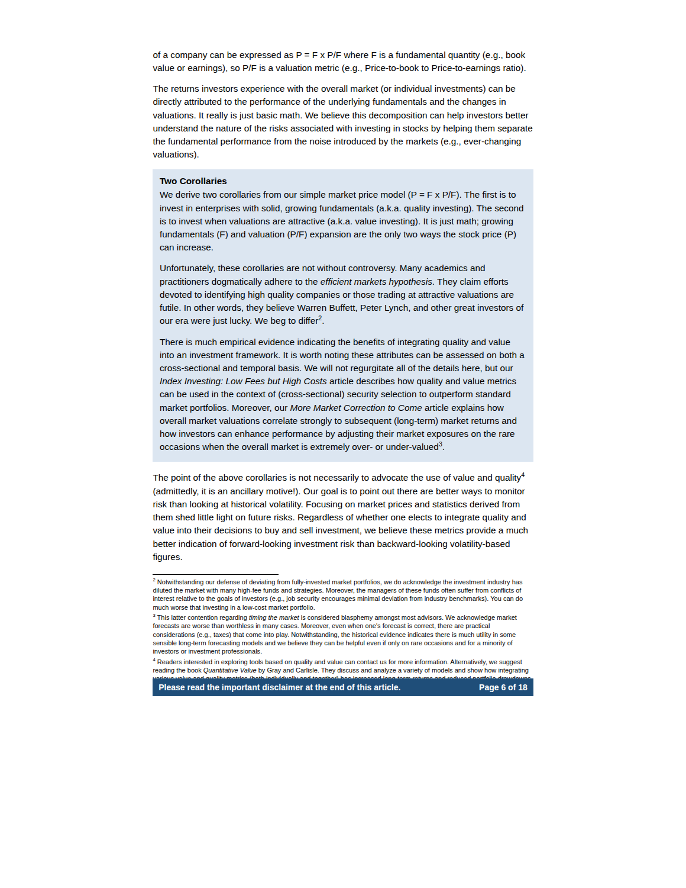of a company can be expressed as P = F x P/F where F is a fundamental quantity (e.g., book value or earnings), so P/F is a valuation metric (e.g., Price-to-book to Price-to-earnings ratio).
The returns investors experience with the overall market (or individual investments) can be directly attributed to the performance of the underlying fundamentals and the changes in valuations. It really is just basic math. We believe this decomposition can help investors better understand the nature of the risks associated with investing in stocks by helping them separate the fundamental performance from the noise introduced by the markets (e.g., ever-changing valuations).
Two Corollaries
We derive two corollaries from our simple market price model (P = F x P/F). The first is to invest in enterprises with solid, growing fundamentals (a.k.a. quality investing). The second is to invest when valuations are attractive (a.k.a. value investing). It is just math; growing fundamentals (F) and valuation (P/F) expansion are the only two ways the stock price (P) can increase.
Unfortunately, these corollaries are not without controversy. Many academics and practitioners dogmatically adhere to the efficient markets hypothesis. They claim efforts devoted to identifying high quality companies or those trading at attractive valuations are futile. In other words, they believe Warren Buffett, Peter Lynch, and other great investors of our era were just lucky. We beg to differ2.
There is much empirical evidence indicating the benefits of integrating quality and value into an investment framework. It is worth noting these attributes can be assessed on both a cross-sectional and temporal basis. We will not regurgitate all of the details here, but our Index Investing: Low Fees but High Costs article describes how quality and value metrics can be used in the context of (cross-sectional) security selection to outperform standard market portfolios. Moreover, our More Market Correction to Come article explains how overall market valuations correlate strongly to subsequent (long-term) market returns and how investors can enhance performance by adjusting their market exposures on the rare occasions when the overall market is extremely over- or under-valued3.
The point of the above corollaries is not necessarily to advocate the use of value and quality4 (admittedly, it is an ancillary motive!). Our goal is to point out there are better ways to monitor risk than looking at historical volatility. Focusing on market prices and statistics derived from them shed little light on future risks. Regardless of whether one elects to integrate quality and value into their decisions to buy and sell investment, we believe these metrics provide a much better indication of forward-looking investment risk than backward-looking volatility-based figures.
2 Notwithstanding our defense of deviating from fully-invested market portfolios, we do acknowledge the investment industry has diluted the market with many high-fee funds and strategies. Moreover, the managers of these funds often suffer from conflicts of interest relative to the goals of investors (e.g., job security encourages minimal deviation from industry benchmarks). You can do much worse that investing in a low-cost market portfolio.
3 This latter contention regarding timing the market is considered blasphemy amongst most advisors. We acknowledge market forecasts are worse than worthless in many cases. Moreover, even when one's forecast is correct, there are practical considerations (e.g., taxes) that come into play. Notwithstanding, the historical evidence indicates there is much utility in some sensible long-term forecasting models and we believe they can be helpful even if only on rare occasions and for a minority of investors or investment professionals.
4 Readers interested in exploring tools based on quality and value can contact us for more information. Alternatively, we suggest reading the book Quantitative Value by Gray and Carlisle. They discuss and analyze a variety of models and show how integrating various value and quality metrics (both individually and together) has increased long-term returns and reduced portfolio drawdowns historically.
Please read the important disclaimer at the end of this article. Page 6 of 18